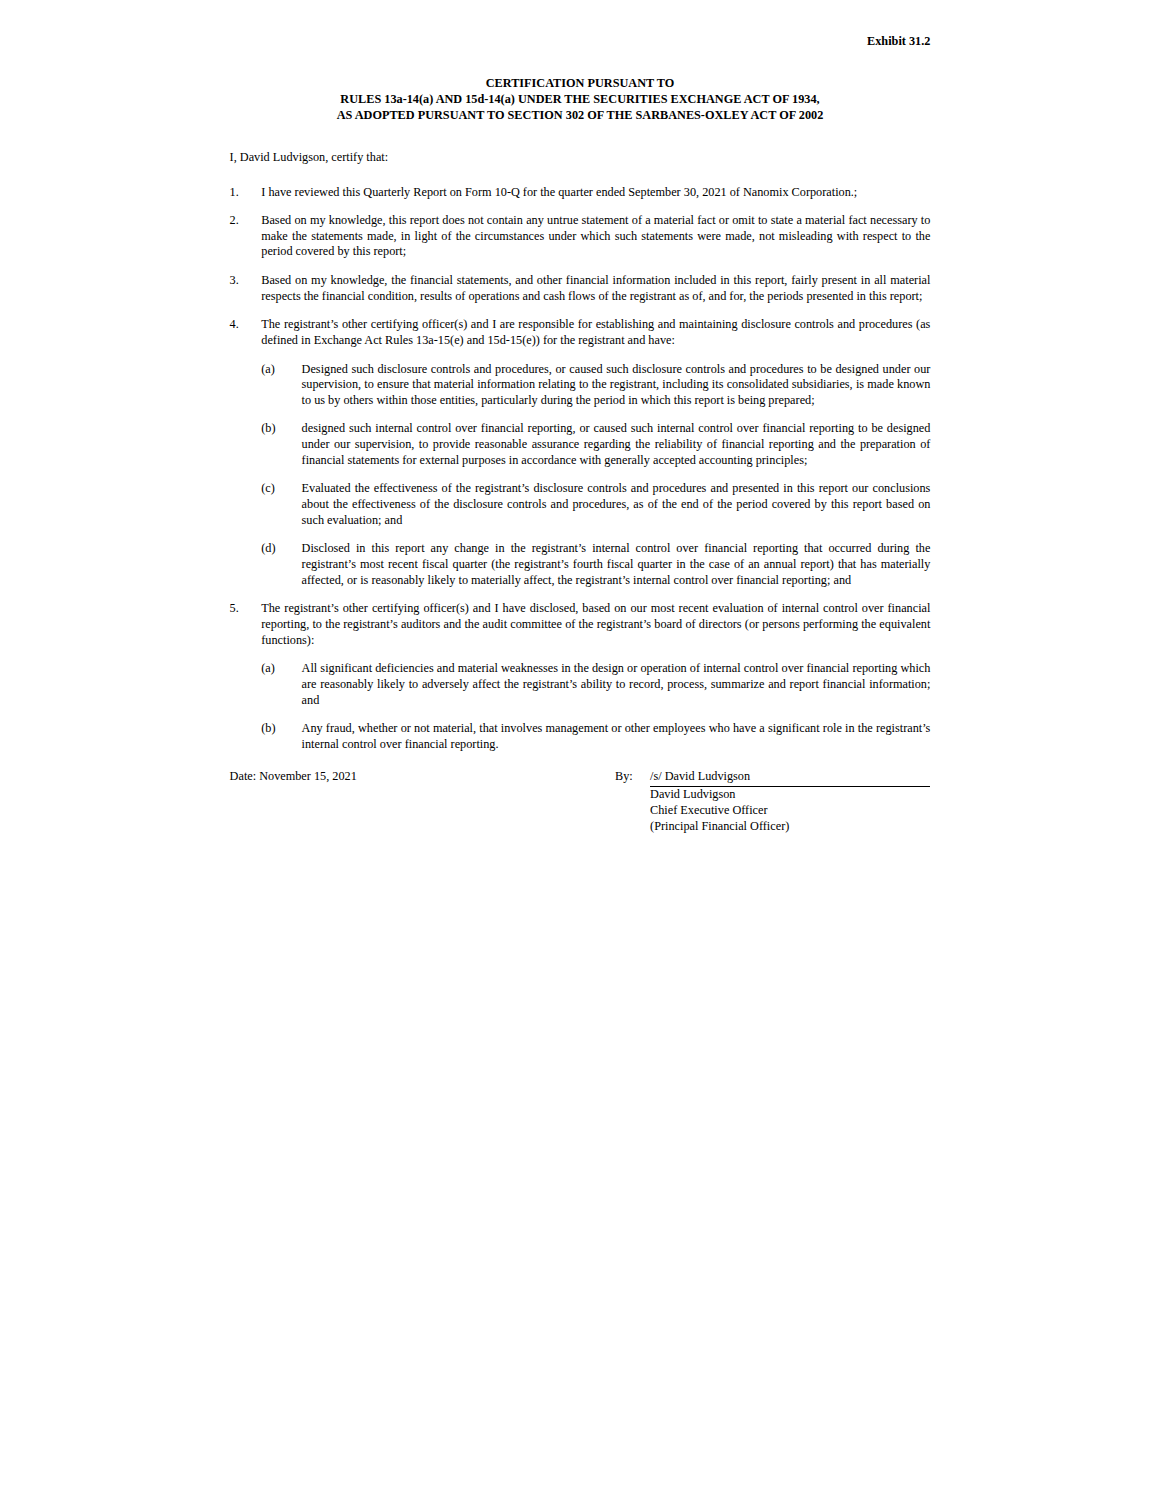Exhibit 31.2
CERTIFICATION PURSUANT TO
RULES 13a-14(a) AND 15d-14(a) UNDER THE SECURITIES EXCHANGE ACT OF 1934,
AS ADOPTED PURSUANT TO SECTION 302 OF THE SARBANES-OXLEY ACT OF 2002
I, David Ludvigson, certify that:
| 1. | I have reviewed this Quarterly Report on Form 10-Q for the quarter ended September 30, 2021 of Nanomix Corporation.; |
| 2. | Based on my knowledge, this report does not contain any untrue statement of a material fact or omit to state a material fact necessary to make the statements made, in light of the circumstances under which such statements were made, not misleading with respect to the period covered by this report; |
| 3. | Based on my knowledge, the financial statements, and other financial information included in this report, fairly present in all material respects the financial condition, results of operations and cash flows of the registrant as of, and for, the periods presented in this report; |
| 4. | The registrant’s other certifying officer(s) and I are responsible for establishing and maintaining disclosure controls and procedures (as defined in Exchange Act Rules 13a-15(e) and 15d-15(e)) for the registrant and have: |
| | / (a) / Designed such disclosure controls and procedures, or caused such disclosure controls and procedures to be designed under our supervision, to ensure that material information relating to the registrant, including its consolidated subsidiaries, is made known to us by others within those entities, particularly during the period in which this report is being prepared; / / (b) / designed such internal control over financial reporting, or caused such internal control over financial reporting to be designed under our supervision, to provide reasonable assurance regarding the reliability of financial reporting and the preparation of financial statements for external purposes in accordance with generally accepted accounting principles; / / (c) / Evaluated the effectiveness of the registrant’s disclosure controls and procedures and presented in this report our conclusions about the effectiveness of the disclosure controls and procedures, as of the end of the period covered by this report based on such evaluation; and / / (d) / Disclosed in this report any change in the registrant’s internal control over financial reporting that occurred during the registrant’s most recent fiscal quarter (the registrant’s fourth fiscal quarter in the case of an annual report) that has materially affected, or is reasonably likely to materially affect, the registrant’s internal control over financial reporting; and / |
| 5. | The registrant’s other certifying officer(s) and I have disclosed, based on our most recent evaluation of internal control over financial reporting, to the registrant’s auditors and the audit committee of the registrant’s board of directors (or persons performing the equivalent functions): |
| | / (a) / All significant deficiencies and material weaknesses in the design or operation of internal control over financial reporting which are reasonably likely to adversely affect the registrant’s ability to record, process, summarize and report financial information; and / / (b) / Any fraud, whether or not material, that involves management or other employees who have a significant role in the registrant’s internal control over financial reporting. / |
| Date: November 15, 2021 | By: | /s/ David Ludvigson |
| | | David Ludvigson Chief Executive Officer (Principal Financial Officer) |